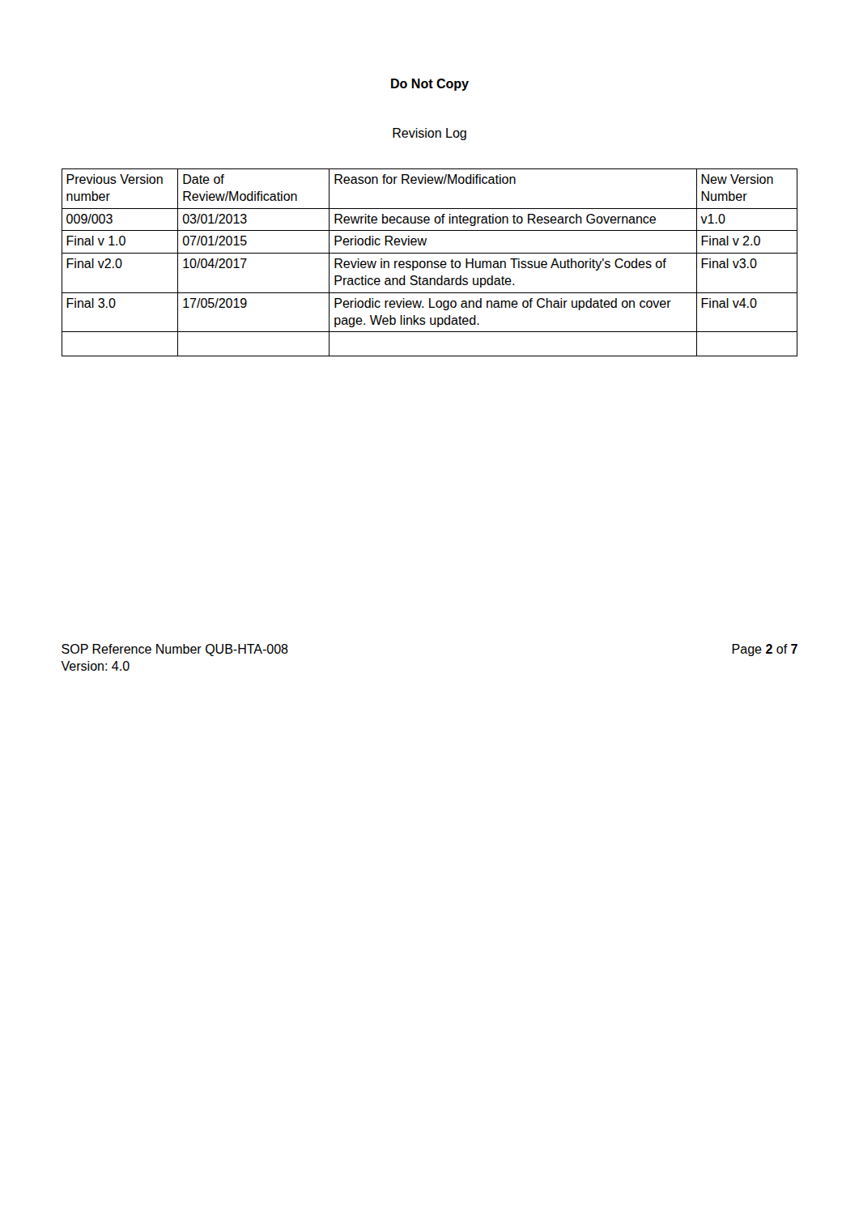Do Not Copy
Revision Log
| Previous Version number | Date of Review/Modification | Reason for Review/Modification | New Version Number |
| --- | --- | --- | --- |
| 009/003 | 03/01/2013 | Rewrite because of integration to Research Governance | v1.0 |
| Final v 1.0 | 07/01/2015 | Periodic Review | Final v 2.0 |
| Final v2.0 | 10/04/2017 | Review in response to Human Tissue Authority's Codes of Practice and Standards update. | Final v3.0 |
| Final 3.0 | 17/05/2019 | Periodic review. Logo and name of Chair updated on cover page. Web links updated. | Final v4.0 |
SOP Reference Number QUB-HTA-008
Version: 4.0
Page 2 of 7